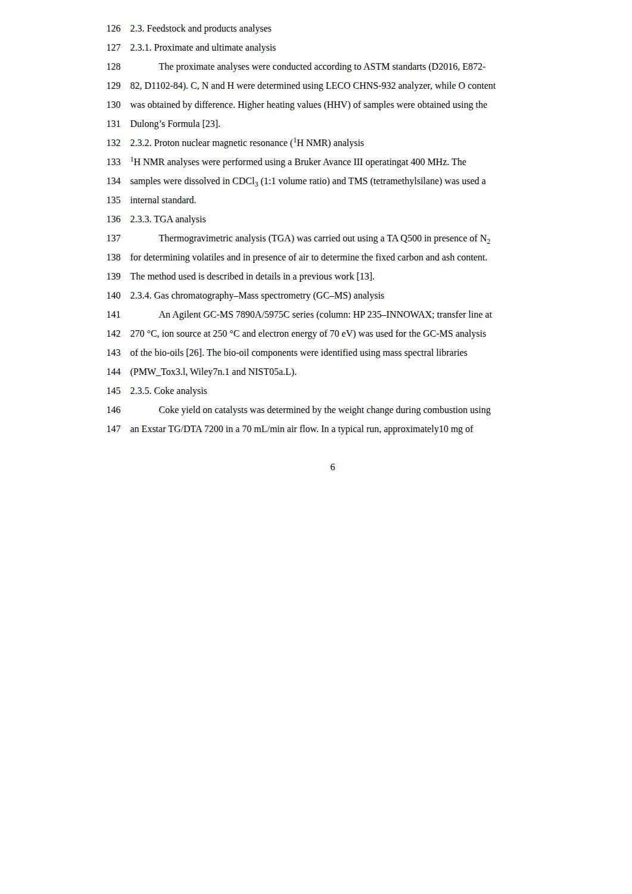126
2.3. Feedstock and products analyses
127
2.3.1. Proximate and ultimate analysis
128
The proximate analyses were conducted according to ASTM standarts (D2016, E872-
129
82, D1102-84). C, N and H were determined using LECO CHNS-932 analyzer, while O content
130
was obtained by difference. Higher heating values (HHV) of samples were obtained using the
131
Dulong’s Formula [23].
132
2.3.2. Proton nuclear magnetic resonance (1H NMR) analysis
133
1H NMR analyses were performed using a Bruker Avance III operatingat 400 MHz. The
134
samples were dissolved in CDCl3 (1:1 volume ratio) and TMS (tetramethylsilane) was used a
135
internal standard.
136
2.3.3. TGA analysis
137
Thermogravimetric analysis (TGA) was carried out using a TA Q500 in presence of N2
138
for determining volatiles and in presence of air to determine the fixed carbon and ash content.
139
The method used is described in details in a previous work [13].
140
2.3.4. Gas chromatography–Mass spectrometry (GC–MS) analysis
141
An Agilent GC-MS 7890A/5975C series (column: HP 235–INNOWAX; transfer line at
142
270 °C, ion source at 250 °C and electron energy of 70 eV) was used for the GC-MS analysis
143
of the bio-oils [26]. The bio-oil components were identified using mass spectral libraries
144
(PMW_Tox3.l, Wiley7n.1 and NIST05a.L).
145
2.3.5. Coke analysis
146
Coke yield on catalysts was determined by the weight change during combustion using
147
an Exstar TG/DTA 7200 in a 70 mL/min air flow. In a typical run, approximately10 mg of
6